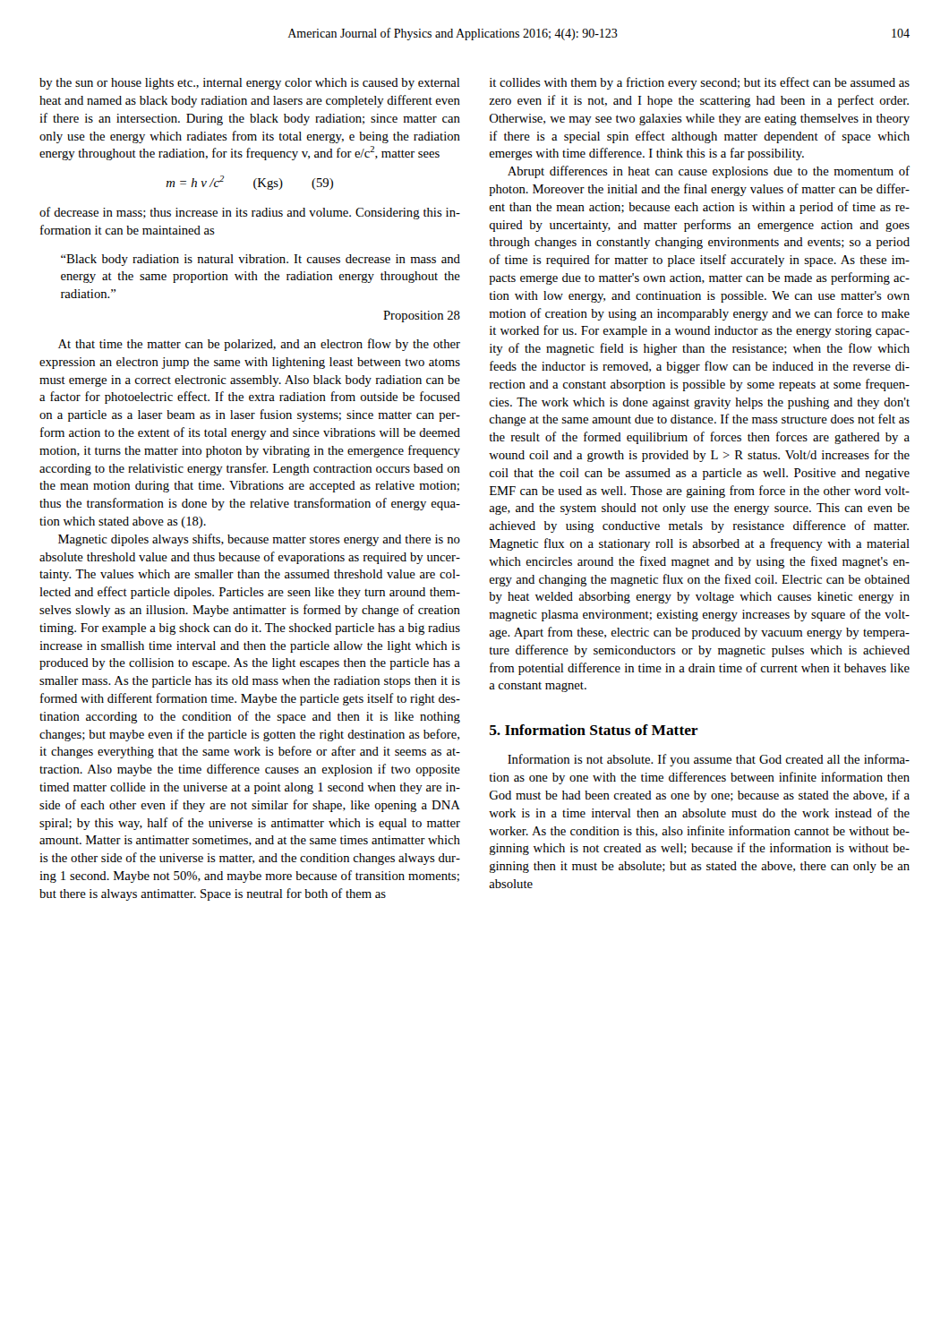American Journal of Physics and Applications 2016; 4(4): 90-123 104
by the sun or house lights etc., internal energy color which is caused by external heat and named as black body radiation and lasers are completely different even if there is an intersection. During the black body radiation; since matter can only use the energy which radiates from its total energy, e being the radiation energy throughout the radiation, for its frequency v, and for e/c2, matter sees
m = h v /c2(Kgs)(59)
of decrease in mass; thus increase in its radius and volume. Considering this information it can be maintained as
“Black body radiation is natural vibration. It causes decrease in mass and energy at the same proportion with the radiation energy throughout the radiation.”
Proposition 28
At that time the matter can be polarized, and an electron flow by the other expression an electron jump the same with lightening least between two atoms must emerge in a correct electronic assembly. Also black body radiation can be a factor for photoelectric effect. If the extra radiation from outside be focused on a particle as a laser beam as in laser fusion systems; since matter can perform action to the extent of its total energy and since vibrations will be deemed motion, it turns the matter into photon by vibrating in the emergence frequency according to the relativistic energy transfer. Length contraction occurs based on the mean motion during that time. Vibrations are accepted as relative motion; thus the transformation is done by the relative transformation of energy equation which stated above as (18).
Magnetic dipoles always shifts, because matter stores energy and there is no absolute threshold value and thus because of evaporations as required by uncertainty. The values which are smaller than the assumed threshold value are collected and effect particle dipoles. Particles are seen like they turn around themselves slowly as an illusion. Maybe antimatter is formed by change of creation timing. For example a big shock can do it. The shocked particle has a big radius increase in smallish time interval and then the particle allow the light which is produced by the collision to escape. As the light escapes then the particle has a smaller mass. As the particle has its old mass when the radiation stops then it is formed with different formation time. Maybe the particle gets itself to right destination according to the condition of the space and then it is like nothing changes; but maybe even if the particle is gotten the right destination as before, it changes everything that the same work is before or after and it seems as attraction. Also maybe the time difference causes an explosion if two opposite timed matter collide in the universe at a point along 1 second when they are inside of each other even if they are not similar for shape, like opening a DNA spiral; by this way, half of the universe is antimatter which is equal to matter amount. Matter is antimatter sometimes, and at the same times antimatter which is the other side of the universe is matter, and the condition changes always during 1 second. Maybe not 50%, and maybe more because of transition moments; but there is always antimatter. Space is neutral for both of them as
it collides with them by a friction every second; but its effect can be assumed as zero even if it is not, and I hope the scattering had been in a perfect order. Otherwise, we may see two galaxies while they are eating themselves in theory if there is a special spin effect although matter dependent of space which emerges with time difference. I think this is a far possibility.
Abrupt differences in heat can cause explosions due to the momentum of photon. Moreover the initial and the final energy values of matter can be different than the mean action; because each action is within a period of time as required by uncertainty, and matter performs an emergence action and goes through changes in constantly changing environments and events; so a period of time is required for matter to place itself accurately in space. As these impacts emerge due to matter's own action, matter can be made as performing action with low energy, and continuation is possible. We can use matter's own motion of creation by using an incomparably energy and we can force to make it worked for us. For example in a wound inductor as the energy storing capacity of the magnetic field is higher than the resistance; when the flow which feeds the inductor is removed, a bigger flow can be induced in the reverse direction and a constant absorption is possible by some repeats at some frequencies. The work which is done against gravity helps the pushing and they don't change at the same amount due to distance. If the mass structure does not felt as the result of the formed equilibrium of forces then forces are gathered by a wound coil and a growth is provided by L > R status. Volt/d increases for the coil that the coil can be assumed as a particle as well. Positive and negative EMF can be used as well. Those are gaining from force in the other word voltage, and the system should not only use the energy source. This can even be achieved by using conductive metals by resistance difference of matter. Magnetic flux on a stationary roll is absorbed at a frequency with a material which encircles around the fixed magnet and by using the fixed magnet's energy and changing the magnetic flux on the fixed coil. Electric can be obtained by heat welded absorbing energy by voltage which causes kinetic energy in magnetic plasma environment; existing energy increases by square of the voltage. Apart from these, electric can be produced by vacuum energy by temperature difference by semiconductors or by magnetic pulses which is achieved from potential difference in time in a drain time of current when it behaves like a constant magnet.
5. Information Status of Matter
Information is not absolute. If you assume that God created all the information as one by one with the time differences between infinite information then God must be had been created as one by one; because as stated the above, if a work is in a time interval then an absolute must do the work instead of the worker. As the condition is this, also infinite information cannot be without beginning which is not created as well; because if the information is without beginning then it must be absolute; but as stated the above, there can only be an absolute